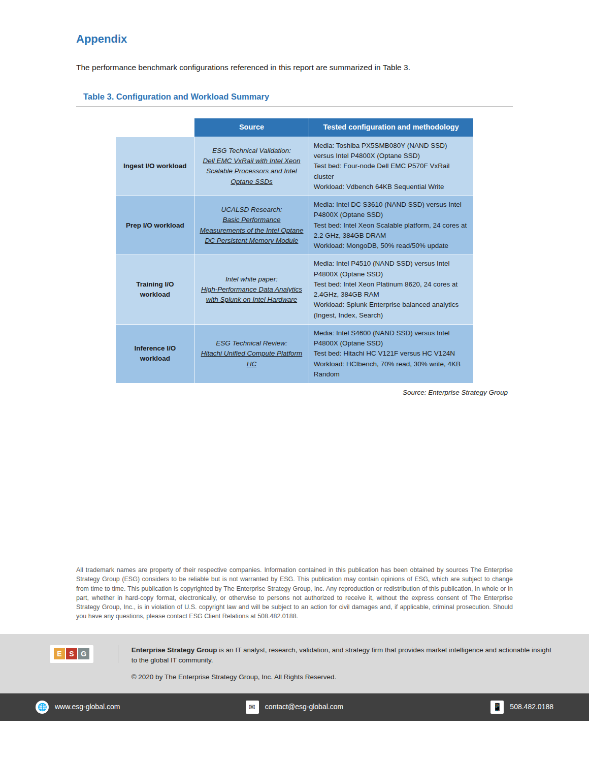Appendix
The performance benchmark configurations referenced in this report are summarized in Table 3.
Table 3. Configuration and Workload Summary
| | Source | Tested configuration and methodology |
| --- | --- | --- |
| Ingest I/O workload | ESG Technical Validation: Dell EMC VxRail with Intel Xeon Scalable Processors and Intel Optane SSDs | Media: Toshiba PX5SMB080Y (NAND SSD) versus Intel P4800X (Optane SSD) Test bed: Four-node Dell EMC P570F VxRail cluster Workload: Vdbench 64KB Sequential Write |
| Prep I/O workload | UCALSD Research: Basic Performance Measurements of the Intel Optane DC Persistent Memory Module | Media: Intel DC S3610 (NAND SSD) versus Intel P4800X (Optane SSD) Test bed: Intel Xeon Scalable platform, 24 cores at 2.2 GHz, 384GB DRAM Workload: MongoDB, 50% read/50% update |
| Training I/O workload | Intel white paper: High-Performance Data Analytics with Splunk on Intel Hardware | Media: Intel P4510 (NAND SSD) versus Intel P4800X (Optane SSD) Test bed: Intel Xeon Platinum 8620, 24 cores at 2.4GHz, 384GB RAM Workload: Splunk Enterprise balanced analytics (Ingest, Index, Search) |
| Inference I/O workload | ESG Technical Review: Hitachi Unified Compute Platform HC | Media: Intel S4600 (NAND SSD) versus Intel P4800X (Optane SSD) Test bed: Hitachi HC V121F versus HC V124N Workload: HCIbench, 70% read, 30% write, 4KB Random |
Source: Enterprise Strategy Group
All trademark names are property of their respective companies. Information contained in this publication has been obtained by sources The Enterprise Strategy Group (ESG) considers to be reliable but is not warranted by ESG. This publication may contain opinions of ESG, which are subject to change from time to time. This publication is copyrighted by The Enterprise Strategy Group, Inc. Any reproduction or redistribution of this publication, in whole or in part, whether in hard-copy format, electronically, or otherwise to persons not authorized to receive it, without the express consent of The Enterprise Strategy Group, Inc., is in violation of U.S. copyright law and will be subject to an action for civil damages and, if applicable, criminal prosecution. Should you have any questions, please contact ESG Client Relations at 508.482.0188.
ESG
Enterprise Strategy Group is an IT analyst, research, validation, and strategy firm that provides market intelligence and actionable insight to the global IT community.
© 2020 by The Enterprise Strategy Group, Inc. All Rights Reserved.
🌐 www.esg-global.com
✉ contact@esg-global.com
📱 508.482.0188